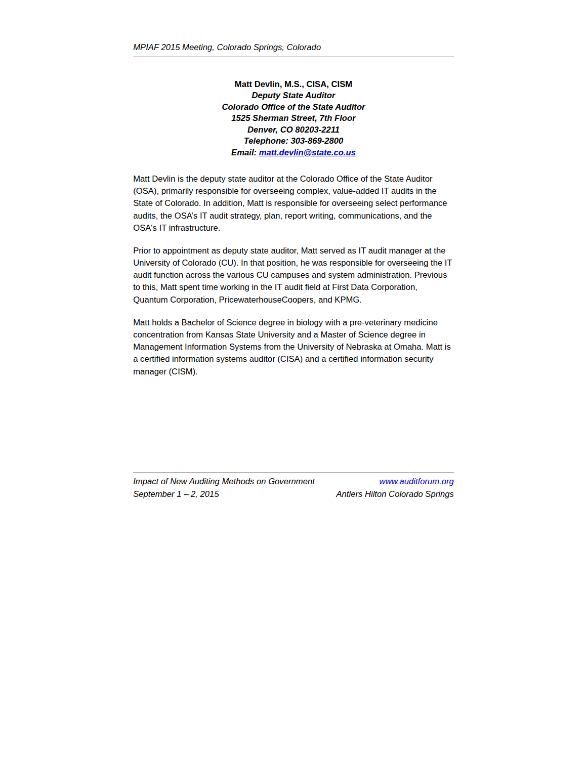MPIAF 2015 Meeting, Colorado Springs, Colorado
Matt Devlin, M.S., CISA, CISM
Deputy State Auditor
Colorado Office of the State Auditor
1525 Sherman Street, 7th Floor
Denver, CO 80203-2211
Telephone: 303-869-2800
Email: matt.devlin@state.co.us
Matt Devlin is the deputy state auditor at the Colorado Office of the State Auditor (OSA), primarily responsible for overseeing complex, value-added IT audits in the State of Colorado. In addition, Matt is responsible for overseeing select performance audits, the OSA’s IT audit strategy, plan, report writing, communications, and the OSA's IT infrastructure.
Prior to appointment as deputy state auditor, Matt served as IT audit manager at the University of Colorado (CU). In that position, he was responsible for overseeing the IT audit function across the various CU campuses and system administration. Previous to this, Matt spent time working in the IT audit field at First Data Corporation, Quantum Corporation, PricewaterhouseCoopers, and KPMG.
Matt holds a Bachelor of Science degree in biology with a pre-veterinary medicine concentration from Kansas State University and a Master of Science degree in Management Information Systems from the University of Nebraska at Omaha. Matt is a certified information systems auditor (CISA) and a certified information security manager (CISM).
| Impact of New Auditing Methods on Government | www.auditforum.org |
| September 1 – 2, 2015 | Antlers Hilton Colorado Springs |